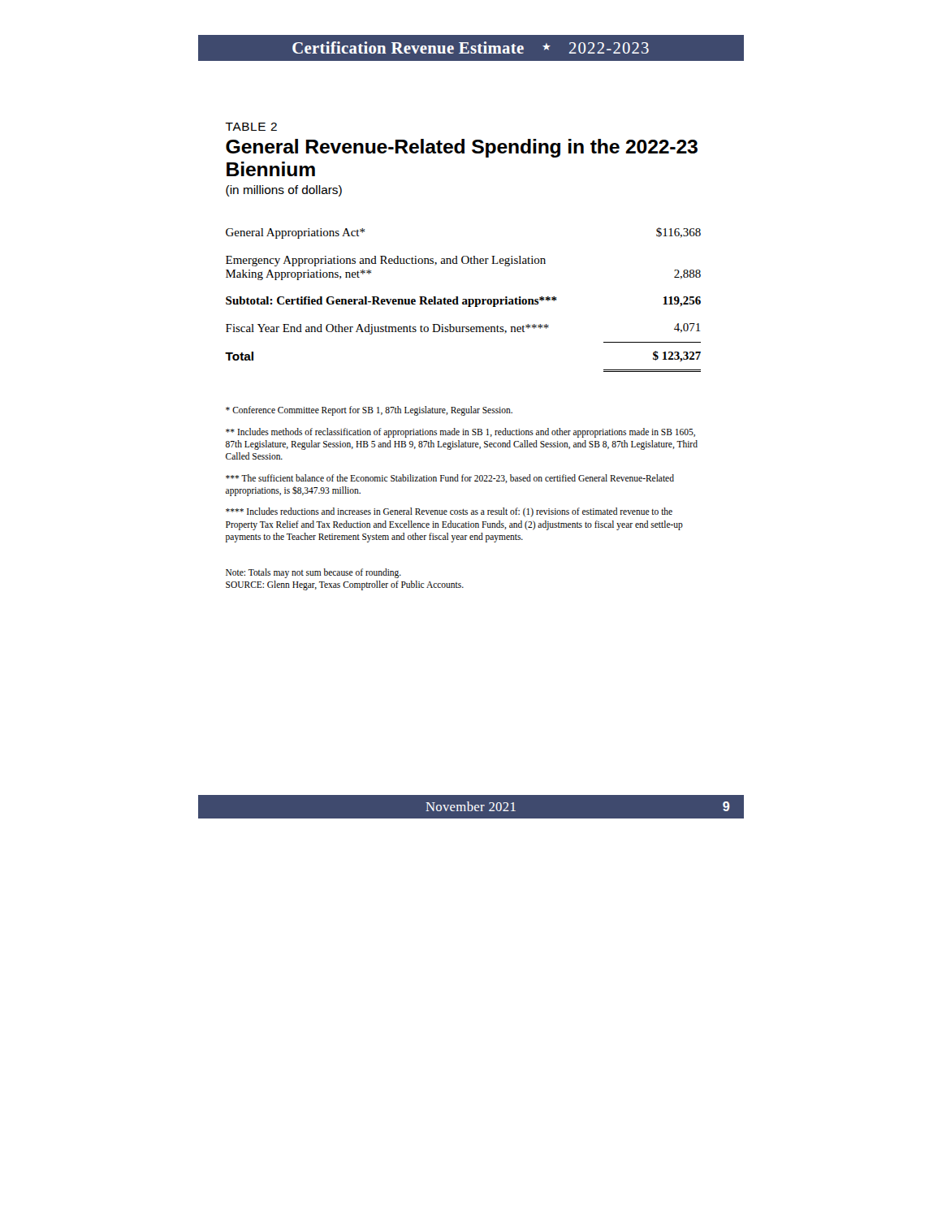Certification Revenue Estimate ★ 2022-2023
TABLE 2
General Revenue-Related Spending in the 2022-23 Biennium
(in millions of dollars)
| General Appropriations Act* | $116,368 |
| Emergency Appropriations and Reductions, and Other Legislation Making Appropriations, net** | 2,888 |
| Subtotal: Certified General-Revenue Related appropriations*** | 119,256 |
| Fiscal Year End and Other Adjustments to Disbursements, net**** | 4,071 |
| Total | $ 123,327 |
* Conference Committee Report for SB 1, 87th Legislature, Regular Session.
** Includes methods of reclassification of appropriations made in SB 1, reductions and other appropriations made in SB 1605, 87th Legislature, Regular Session, HB 5 and HB 9, 87th Legislature, Second Called Session, and SB 8, 87th Legislature, Third Called Session.
*** The sufficient balance of the Economic Stabilization Fund for 2022-23, based on certified General Revenue-Related appropriations, is $8,347.93 million.
**** Includes reductions and increases in General Revenue costs as a result of: (1) revisions of estimated revenue to the Property Tax Relief and Tax Reduction and Excellence in Education Funds, and (2) adjustments to fiscal year end settle-up payments to the Teacher Retirement System and other fiscal year end payments.
Note: Totals may not sum because of rounding.
SOURCE: Glenn Hegar, Texas Comptroller of Public Accounts.
November 2021 9